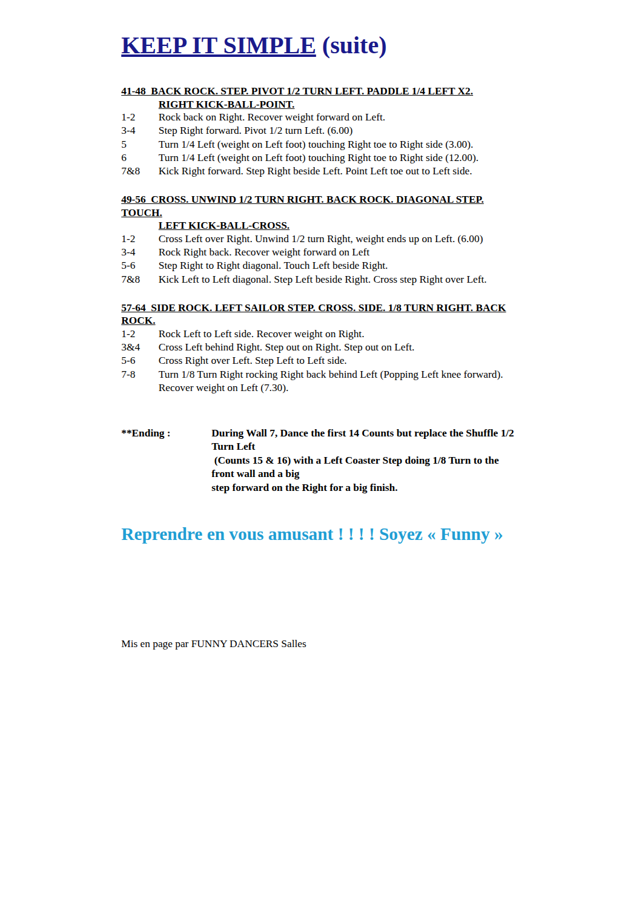KEEP IT SIMPLE (suite)
41-48 BACK ROCK. STEP. PIVOT 1/2 TURN LEFT. PADDLE 1/4 LEFT X2. RIGHT KICK-BALL-POINT.
| 1-2 | Rock back on Right. Recover weight forward on Left. |
| 3-4 | Step Right forward. Pivot 1/2 turn Left. (6.00) |
| 5 | Turn 1/4 Left (weight on Left foot) touching Right toe to Right side (3.00). |
| 6 | Turn 1/4 Left (weight on Left foot) touching Right toe to Right side (12.00). |
| 7&8 | Kick Right forward. Step Right beside Left. Point Left toe out to Left side. |
49-56 CROSS. UNWIND 1/2 TURN RIGHT. BACK ROCK. DIAGONAL STEP. TOUCH. LEFT KICK-BALL-CROSS.
| 1-2 | Cross Left over Right. Unwind 1/2 turn Right, weight ends up on Left. (6.00) |
| 3-4 | Rock Right back. Recover weight forward on Left |
| 5-6 | Step Right to Right diagonal. Touch Left beside Right. |
| 7&8 | Kick Left to Left diagonal. Step Left beside Right. Cross step Right over Left. |
57-64 SIDE ROCK. LEFT SAILOR STEP. CROSS. SIDE. 1/8 TURN RIGHT. BACK ROCK.
| 1-2 | Rock Left to Left side. Recover weight on Right. |
| 3&4 | Cross Left behind Right. Step out on Right. Step out on Left. |
| 5-6 | Cross Right over Left. Step Left to Left side. |
| 7-8 | Turn 1/8 Turn Right rocking Right back behind Left (Popping Left knee forward). Recover weight on Left (7.30). |
| **Ending : | During Wall 7, Dance the first 14 Counts but replace the Shuffle 1/2 Turn Left (Counts 15 & 16) with a Left Coaster Step doing 1/8 Turn to the front wall and a big step forward on the Right for a big finish. |
Reprendre en vous amusant ! ! ! ! Soyez « Funny »
Mis en page par FUNNY DANCERS Salles